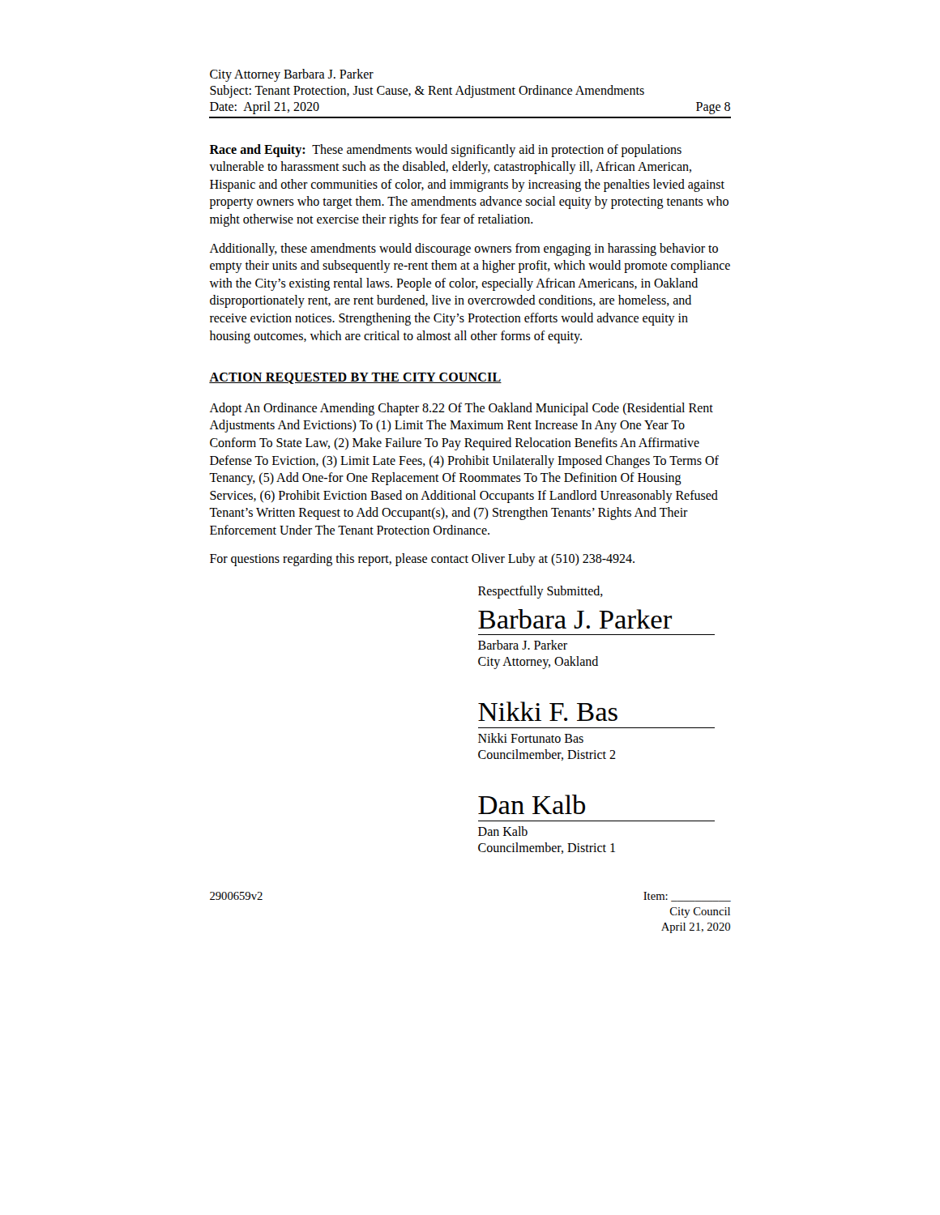City Attorney Barbara J. Parker Subject: Tenant Protection, Just Cause, & Rent Adjustment Ordinance Amendments
Date: April 21, 2020 Page 8
Race and Equity: These amendments would significantly aid in protection of populations vulnerable to harassment such as the disabled, elderly, catastrophically ill, African American, Hispanic and other communities of color, and immigrants by increasing the penalties levied against property owners who target them. The amendments advance social equity by protecting tenants who might otherwise not exercise their rights for fear of retaliation.
Additionally, these amendments would discourage owners from engaging in harassing behavior to empty their units and subsequently re-rent them at a higher profit, which would promote compliance with the City’s existing rental laws. People of color, especially African Americans, in Oakland disproportionately rent, are rent burdened, live in overcrowded conditions, are homeless, and receive eviction notices. Strengthening the City’s Protection efforts would advance equity in housing outcomes, which are critical to almost all other forms of equity.
ACTION REQUESTED BY THE CITY COUNCIL
Adopt An Ordinance Amending Chapter 8.22 Of The Oakland Municipal Code (Residential Rent Adjustments And Evictions) To (1) Limit The Maximum Rent Increase In Any One Year To Conform To State Law, (2) Make Failure To Pay Required Relocation Benefits An Affirmative Defense To Eviction, (3) Limit Late Fees, (4) Prohibit Unilaterally Imposed Changes To Terms Of Tenancy, (5) Add One-for One Replacement Of Roommates To The Definition Of Housing Services, (6) Prohibit Eviction Based on Additional Occupants If Landlord Unreasonably Refused Tenant’s Written Request to Add Occupant(s), and (7) Strengthen Tenants’ Rights And Their Enforcement Under The Tenant Protection Ordinance.
For questions regarding this report, please contact Oliver Luby at (510) 238-4924.
Respectfully Submitted,
Barbara J. Parker
Barbara J. Parker
City Attorney, Oakland
Nikki F. Bas
Nikki Fortunato Bas
Councilmember, District 2
Dan Kalb
Dan Kalb
Councilmember, District 1
2900659v2
Item: __________
City Council
April 21, 2020